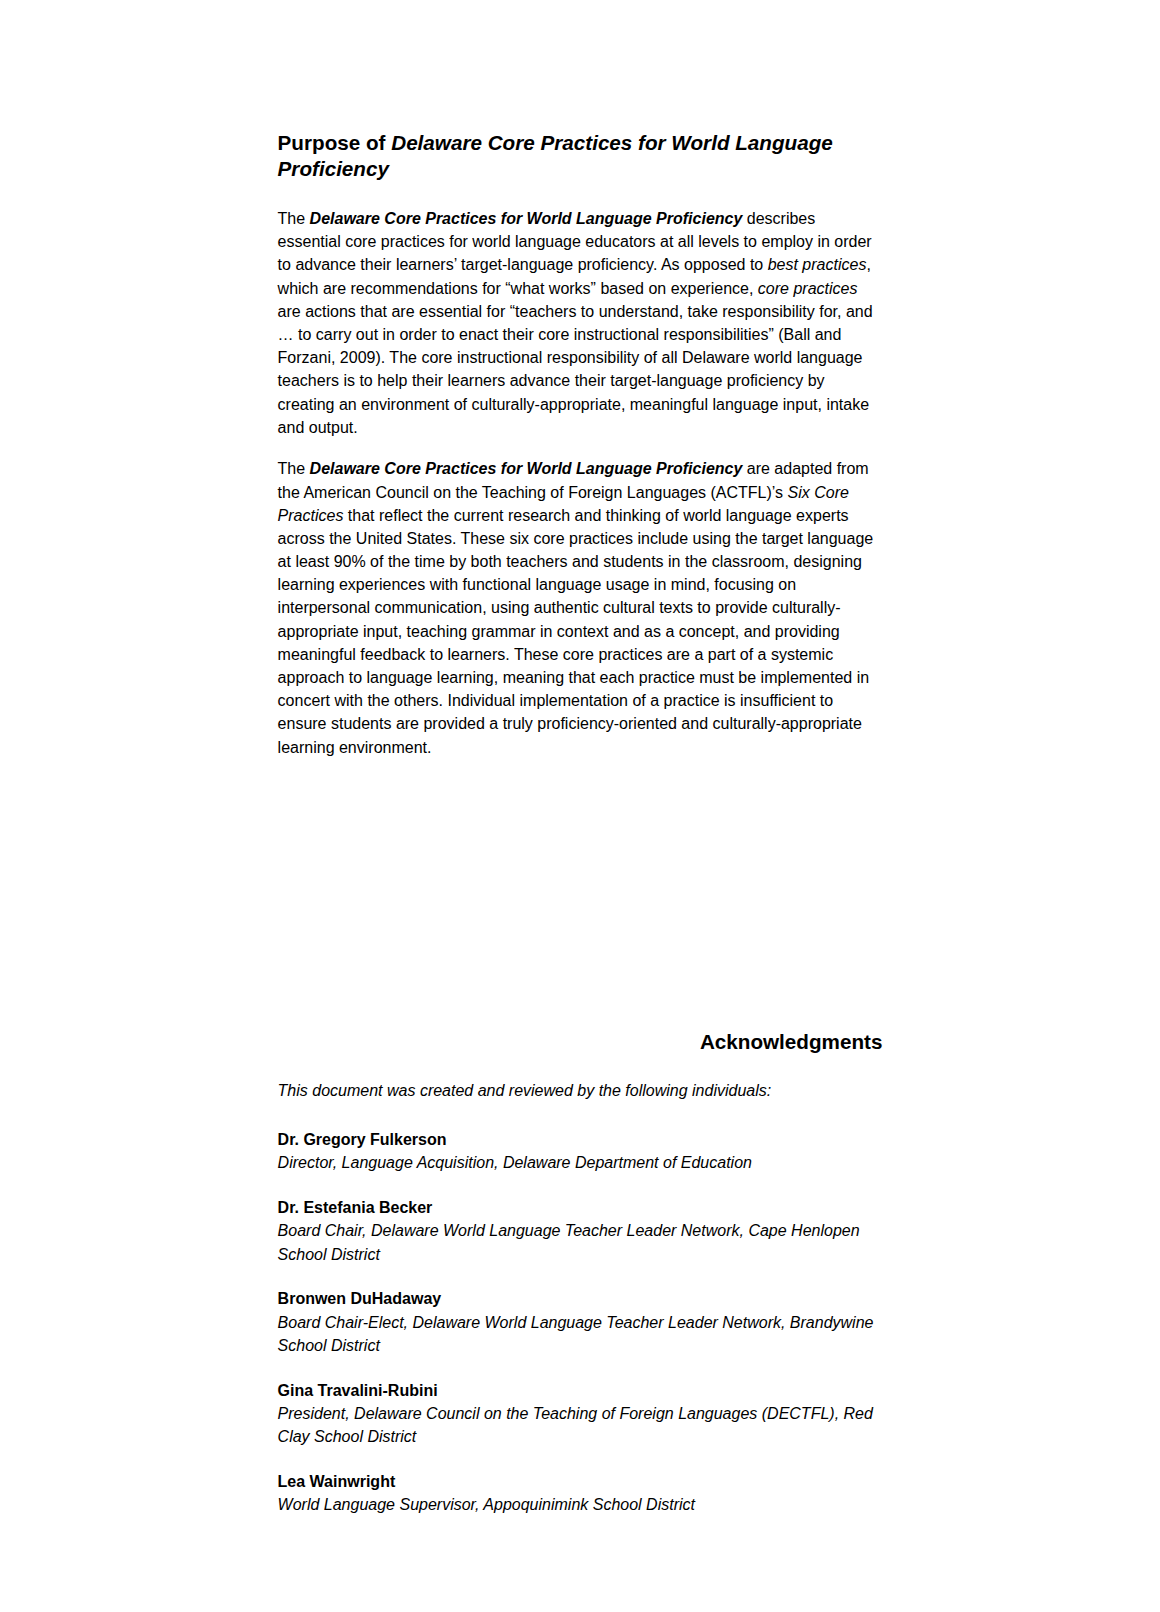Purpose of Delaware Core Practices for World Language Proficiency
The Delaware Core Practices for World Language Proficiency describes essential core practices for world language educators at all levels to employ in order to advance their learners’ target-language proficiency. As opposed to best practices, which are recommendations for “what works” based on experience, core practices are actions that are essential for “teachers to understand, take responsibility for, and … to carry out in order to enact their core instructional responsibilities” (Ball and Forzani, 2009). The core instructional responsibility of all Delaware world language teachers is to help their learners advance their target-language proficiency by creating an environment of culturally-appropriate, meaningful language input, intake and output.
The Delaware Core Practices for World Language Proficiency are adapted from the American Council on the Teaching of Foreign Languages (ACTFL)’s Six Core Practices that reflect the current research and thinking of world language experts across the United States. These six core practices include using the target language at least 90% of the time by both teachers and students in the classroom, designing learning experiences with functional language usage in mind, focusing on interpersonal communication, using authentic cultural texts to provide culturally-appropriate input, teaching grammar in context and as a concept, and providing meaningful feedback to learners. These core practices are a part of a systemic approach to language learning, meaning that each practice must be implemented in concert with the others. Individual implementation of a practice is insufficient to ensure students are provided a truly proficiency-oriented and culturally-appropriate learning environment.
Acknowledgments
This document was created and reviewed by the following individuals:
Dr. Gregory Fulkerson Director, Language Acquisition, Delaware Department of Education
Dr. Estefania Becker Board Chair, Delaware World Language Teacher Leader Network, Cape Henlopen School District
Bronwen DuHadaway Board Chair-Elect, Delaware World Language Teacher Leader Network, Brandywine School District
Gina Travalini-Rubini President, Delaware Council on the Teaching of Foreign Languages (DECTFL), Red Clay School District
Lea Wainwright World Language Supervisor, Appoquinimink School District